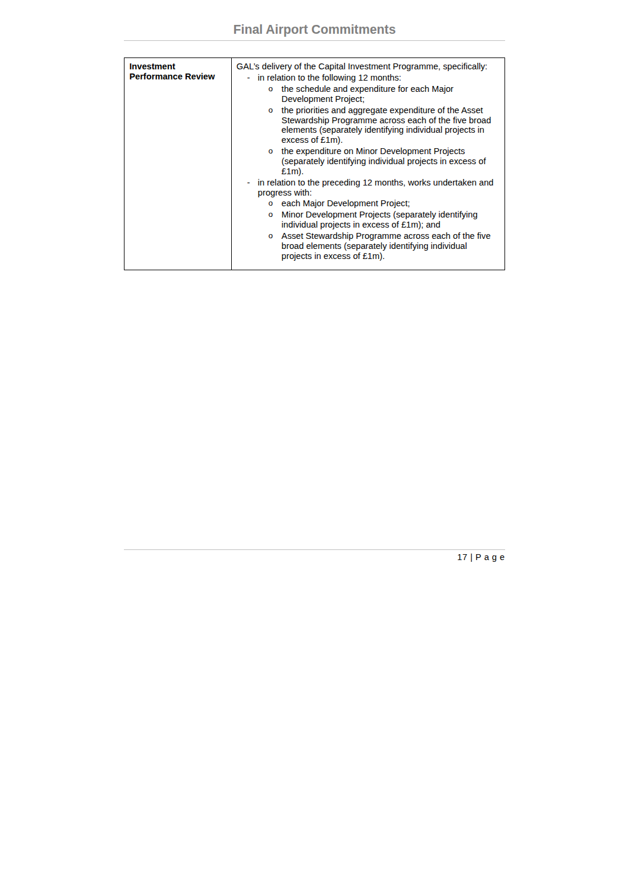Final Airport Commitments
| Investment Performance Review | GAL’s delivery of the Capital Investment Programme, specifically: in relation to the following 12 months: the schedule and expenditure for each Major Development Project; the priorities and aggregate expenditure of the Asset Stewardship Programme across each of the five broad elements (separately identifying individual projects in excess of £1m). the expenditure on Minor Development Projects (separately identifying individual projects in excess of £1m). in relation to the preceding 12 months, works undertaken and progress with: each Major Development Project; Minor Development Projects (separately identifying individual projects in excess of £1m); and Asset Stewardship Programme across each of the five broad elements (separately identifying individual projects in excess of £1m). |
17 | P a g e